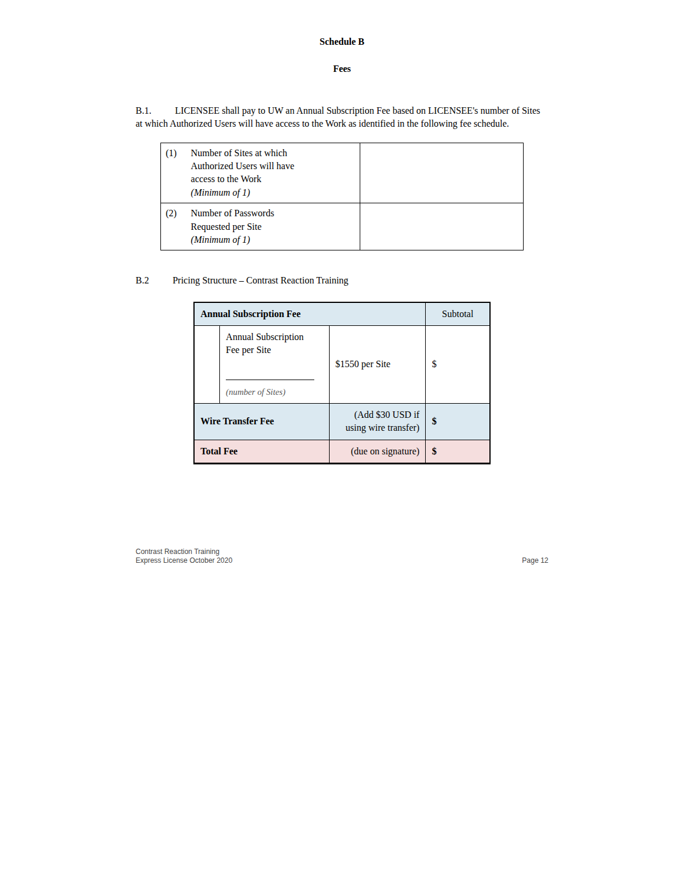Schedule B
Fees
B.1. LICENSEE shall pay to UW an Annual Subscription Fee based on LICENSEE's number of Sites at which Authorized Users will have access to the Work as identified in the following fee schedule.
| (1) | Number of Sites at which Authorized Users will have access to the Work (Minimum of 1) | |
| (2) | Number of Passwords Requested per Site (Minimum of 1) | |
B.2 Pricing Structure – Contrast Reaction Training
| Annual Subscription Fee | Subtotal |
| | Annual Subscription Fee per Site (number of Sites) | $1550 per Site | $ |
| Wire Transfer Fee | (Add $30 USD if using wire transfer) | $ |
| Total Fee | (due on signature) | $ |
Contrast Reaction Training
Express License October 2020
Page 12